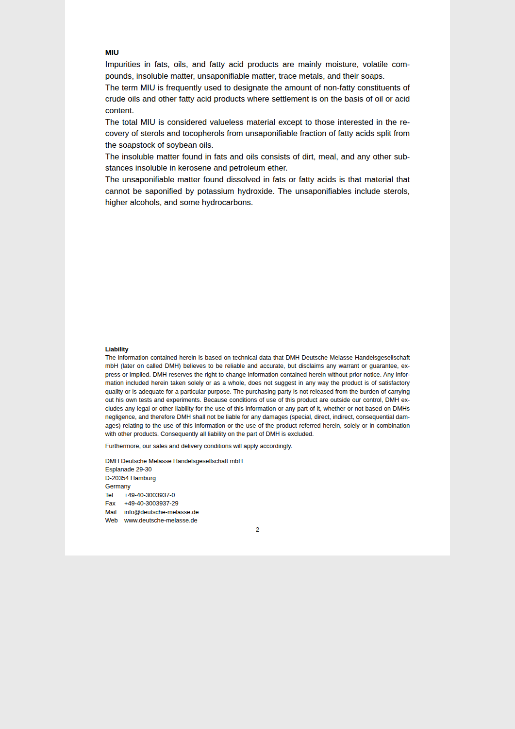MIU
Impurities in fats, oils, and fatty acid products are mainly moisture, volatile compounds, insoluble matter, unsaponifiable matter, trace metals, and their soaps.
The term MIU is frequently used to designate the amount of non-fatty constituents of crude oils and other fatty acid products where settlement is on the basis of oil or acid content.
The total MIU is considered valueless material except to those interested in the recovery of sterols and tocopherols from unsaponifiable fraction of fatty acids split from the soapstock of soybean oils.
The insoluble matter found in fats and oils consists of dirt, meal, and any other substances insoluble in kerosene and petroleum ether.
The unsaponifiable matter found dissolved in fats or fatty acids is that material that cannot be saponified by potassium hydroxide. The unsaponifiables include sterols, higher alcohols, and some hydrocarbons.
Liability
The information contained herein is based on technical data that DMH Deutsche Melasse Handelsgesellschaft mbH (later on called DMH) believes to be reliable and accurate, but disclaims any warrant or guarantee, express or implied. DMH reserves the right to change information contained herein without prior notice. Any information included herein taken solely or as a whole, does not suggest in any way the product is of satisfactory quality or is adequate for a particular purpose. The purchasing party is not released from the burden of carrying out his own tests and experiments. Because conditions of use of this product are outside our control, DMH excludes any legal or other liability for the use of this information or any part of it, whether or not based on DMHs negligence, and therefore DMH shall not be liable for any damages (special, direct, indirect, consequential damages) relating to the use of this information or the use of the product referred herein, solely or in combination with other products. Consequently all liability on the part of DMH is excluded.
Furthermore, our sales and delivery conditions will apply accordingly.
DMH Deutsche Melasse Handelsgesellschaft mbH
Esplanade 29-30
D-20354 Hamburg
Germany
Tel+49-40-3003937-0
Fax+49-40-3003937-29
Mail info@deutsche-melasse.de
Web www.deutsche-melasse.de
2